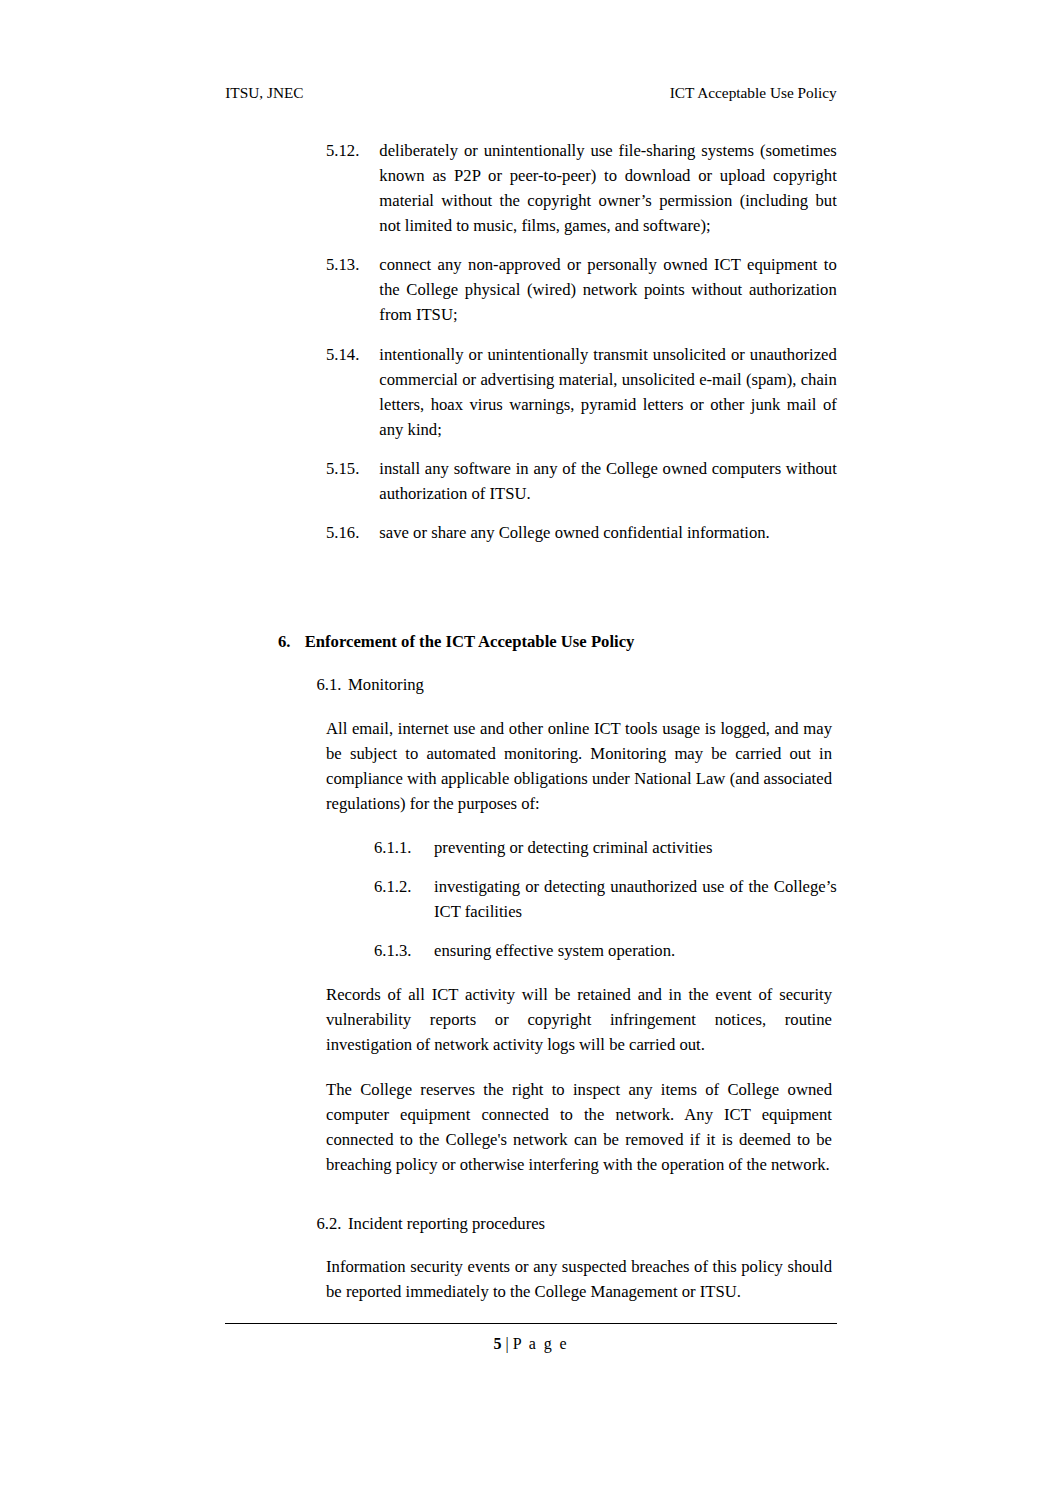ITSU, JNEC
ICT Acceptable Use Policy
5.12.
deliberately or unintentionally use file-sharing systems (sometimes known as P2P or peer-to-peer) to download or upload copyright material without the copyright owner’s permission (including but not limited to music, films, games, and software);
5.13.
connect any non-approved or personally owned ICT equipment to the College physical (wired) network points without authorization from ITSU;
5.14.
intentionally or unintentionally transmit unsolicited or unauthorized commercial or advertising material, unsolicited e-mail (spam), chain letters, hoax virus warnings, pyramid letters or other junk mail of any kind;
5.15.
install any software in any of the College owned computers without authorization of ITSU.
5.16.
save or share any College owned confidential information.
6.
Enforcement of the ICT Acceptable Use Policy
6.1. Monitoring
All email, internet use and other online ICT tools usage is logged, and may be subject to automated monitoring. Monitoring may be carried out in compliance with applicable obligations under National Law (and associated regulations) for the purposes of:
6.1.1.
preventing or detecting criminal activities
6.1.2.
investigating or detecting unauthorized use of the College’s ICT facilities
6.1.3.
ensuring effective system operation.
Records of all ICT activity will be retained and in the event of security vulnerability reports or copyright infringement notices, routine investigation of network activity logs will be carried out.
The College reserves the right to inspect any items of College owned computer equipment connected to the network. Any ICT equipment connected to the College's network can be removed if it is deemed to be breaching policy or otherwise interfering with the operation of the network.
6.2. Incident reporting procedures
Information security events or any suspected breaches of this policy should be reported immediately to the College Management or ITSU.
5 | P a g e